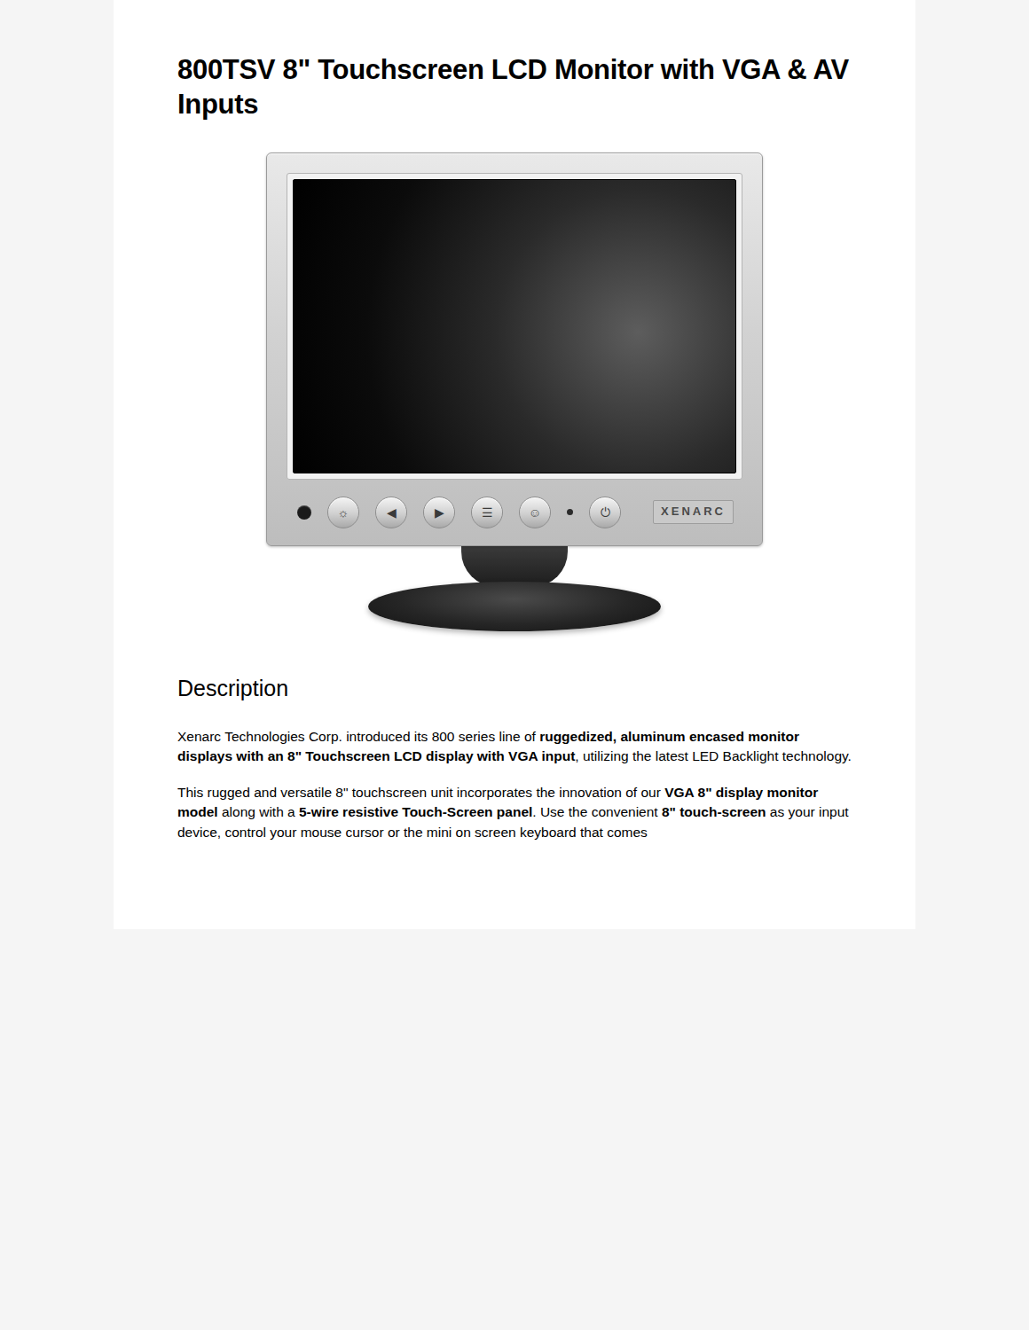800TSV 8" Touchscreen LCD Monitor with VGA & AV Inputs
☼ ◀ ▶ ☰ ☺ ⏻ XENARC
Description
Xenarc Technologies Corp. introduced its 800 series line of ruggedized, aluminum encased monitor displays with an 8" Touchscreen LCD display with VGA input, utilizing the latest LED Backlight technology.
This rugged and versatile 8" touchscreen unit incorporates the innovation of our VGA 8" display monitor model along with a 5-wire resistive Touch-Screen panel. Use the convenient 8" touch-screen as your input device, control your mouse cursor or the mini on screen keyboard that comes